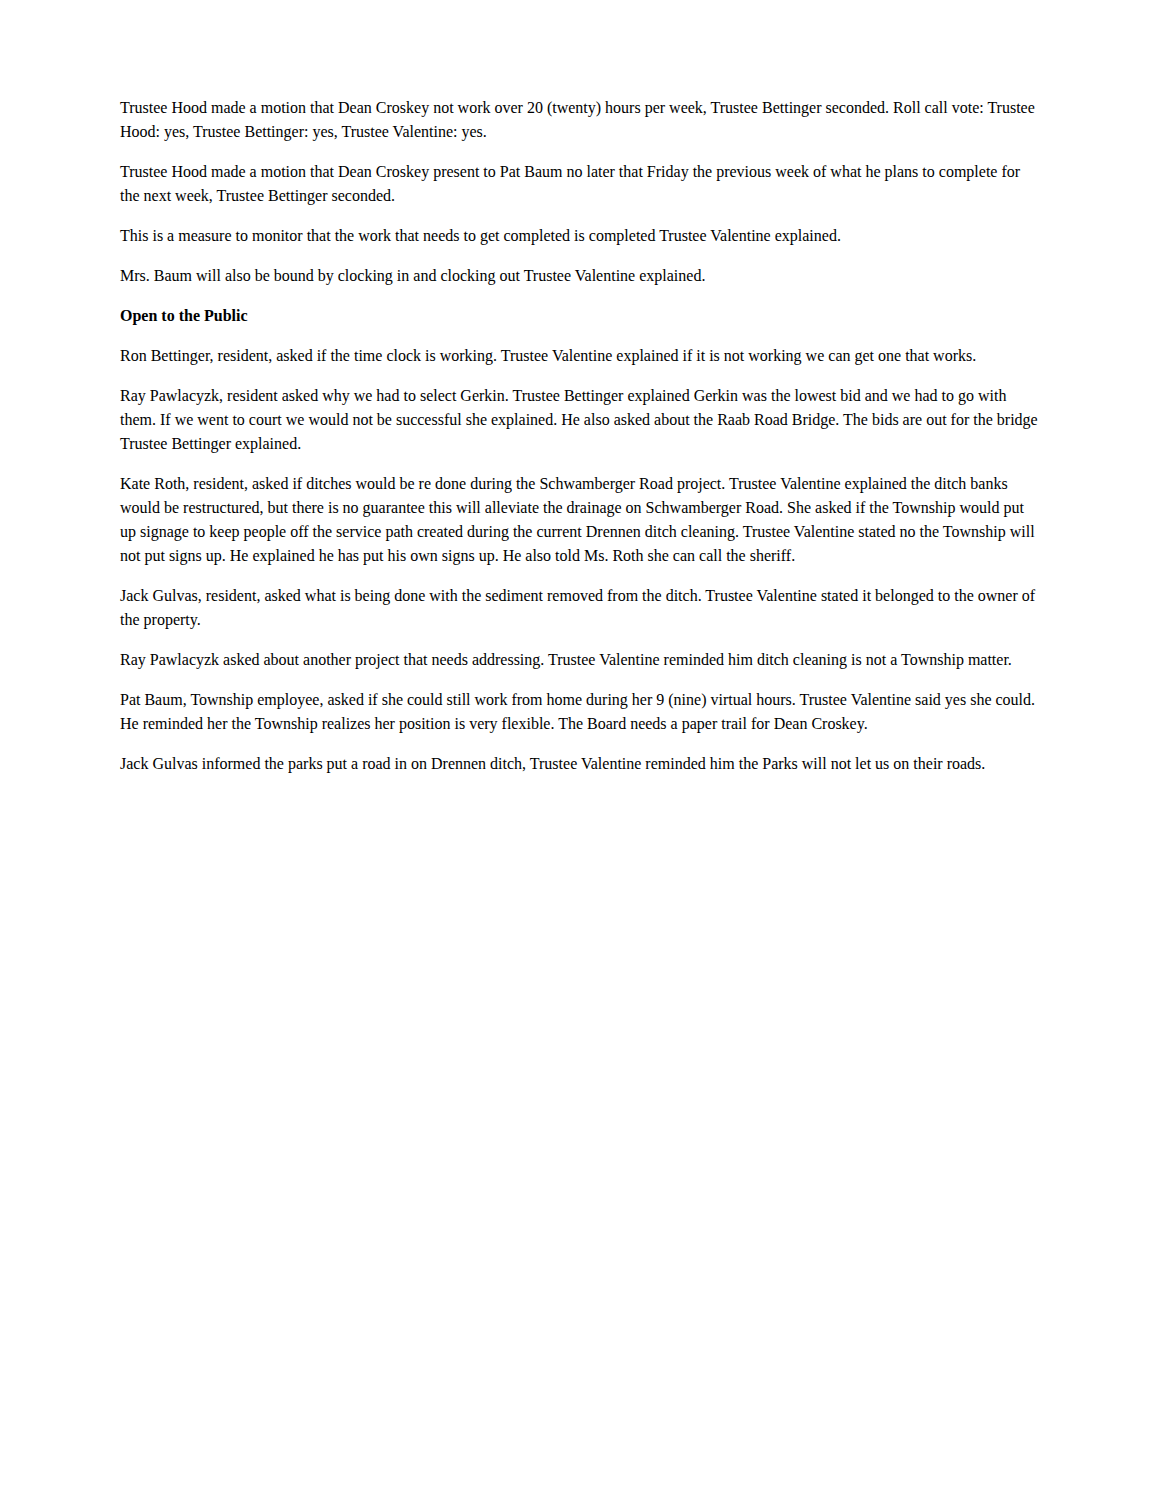Trustee Hood made a motion that Dean Croskey not work over 20 (twenty) hours per week, Trustee Bettinger seconded. Roll call vote: Trustee Hood: yes, Trustee Bettinger: yes, Trustee Valentine: yes.
Trustee Hood made a motion that Dean Croskey present to Pat Baum no later that Friday the previous week of what he plans to complete for the next week, Trustee Bettinger seconded.
This is a measure to monitor that the work that needs to get completed is completed Trustee Valentine explained.
Mrs. Baum will also be bound by clocking in and clocking out Trustee Valentine explained.
Open to the Public
Ron Bettinger, resident, asked if the time clock is working. Trustee Valentine explained if it is not working we can get one that works.
Ray Pawlacyzk, resident asked why we had to select Gerkin. Trustee Bettinger explained Gerkin was the lowest bid and we had to go with them. If we went to court we would not be successful she explained. He also asked about the Raab Road Bridge. The bids are out for the bridge Trustee Bettinger explained.
Kate Roth, resident, asked if ditches would be re done during the Schwamberger Road project. Trustee Valentine explained the ditch banks would be restructured, but there is no guarantee this will alleviate the drainage on Schwamberger Road. She asked if the Township would put up signage to keep people off the service path created during the current Drennen ditch cleaning. Trustee Valentine stated no the Township will not put signs up. He explained he has put his own signs up. He also told Ms. Roth she can call the sheriff.
Jack Gulvas, resident, asked what is being done with the sediment removed from the ditch. Trustee Valentine stated it belonged to the owner of the property.
Ray Pawlacyzk asked about another project that needs addressing. Trustee Valentine reminded him ditch cleaning is not a Township matter.
Pat Baum, Township employee, asked if she could still work from home during her 9 (nine) virtual hours. Trustee Valentine said yes she could. He reminded her the Township realizes her position is very flexible. The Board needs a paper trail for Dean Croskey.
Jack Gulvas informed the parks put a road in on Drennen ditch, Trustee Valentine reminded him the Parks will not let us on their roads.